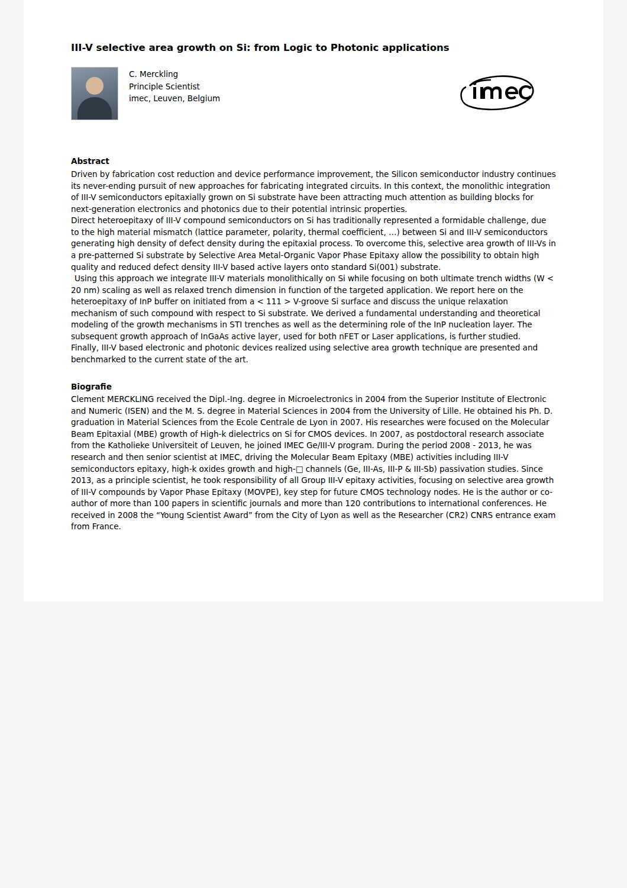III-V selective area growth on Si: from Logic to Photonic applications
C. Merckling
Principle Scientist
imec, Leuven, Belgium
Abstract
Driven by fabrication cost reduction and device performance improvement, the Silicon semiconductor industry continues its never-ending pursuit of new approaches for fabricating integrated circuits. In this context, the monolithic integration of III-V semiconductors epitaxially grown on Si substrate have been attracting much attention as building blocks for next-generation electronics and photonics due to their potential intrinsic properties.
Direct heteroepitaxy of III-V compound semiconductors on Si has traditionally represented a formidable challenge, due to the high material mismatch (lattice parameter, polarity, thermal coefficient, …) between Si and III-V semiconductors generating high density of defect density during the epitaxial process. To overcome this, selective area growth of III-Vs in a pre-patterned Si substrate by Selective Area Metal-Organic Vapor Phase Epitaxy allow the possibility to obtain high quality and reduced defect density III-V based active layers onto standard Si(001) substrate.
Using this approach we integrate III-V materials monolithically on Si while focusing on both ultimate trench widths (W < 20 nm) scaling as well as relaxed trench dimension in function of the targeted application. We report here on the heteroepitaxy of InP buffer on initiated from a < 111 > V-groove Si surface and discuss the unique relaxation mechanism of such compound with respect to Si substrate. We derived a fundamental understanding and theoretical modeling of the growth mechanisms in STI trenches as well as the determining role of the InP nucleation layer. The subsequent growth approach of InGaAs active layer, used for both nFET or Laser applications, is further studied.
Finally, III-V based electronic and photonic devices realized using selective area growth technique are presented and benchmarked to the current state of the art.
Biografie
Clement MERCKLING received the Dipl.-Ing. degree in Microelectronics in 2004 from the Superior Institute of Electronic and Numeric (ISEN) and the M. S. degree in Material Sciences in 2004 from the University of Lille. He obtained his Ph. D. graduation in Material Sciences from the Ecole Centrale de Lyon in 2007. His researches were focused on the Molecular Beam Epitaxial (MBE) growth of High-k dielectrics on Si for CMOS devices. In 2007, as postdoctoral research associate from the Katholieke Universiteit of Leuven, he joined IMEC Ge/III-V program. During the period 2008 - 2013, he was research and then senior scientist at IMEC, driving the Molecular Beam Epitaxy (MBE) activities including III-V semiconductors epitaxy, high-k oxides growth and high-□ channels (Ge, III-As, III-P & III-Sb) passivation studies. Since 2013, as a principle scientist, he took responsibility of all Group III-V epitaxy activities, focusing on selective area growth of III-V compounds by Vapor Phase Epitaxy (MOVPE), key step for future CMOS technology nodes. He is the author or co-author of more than 100 papers in scientific journals and more than 120 contributions to international conferences. He received in 2008 the “Young Scientist Award” from the City of Lyon as well as the Researcher (CR2) CNRS entrance exam from France.